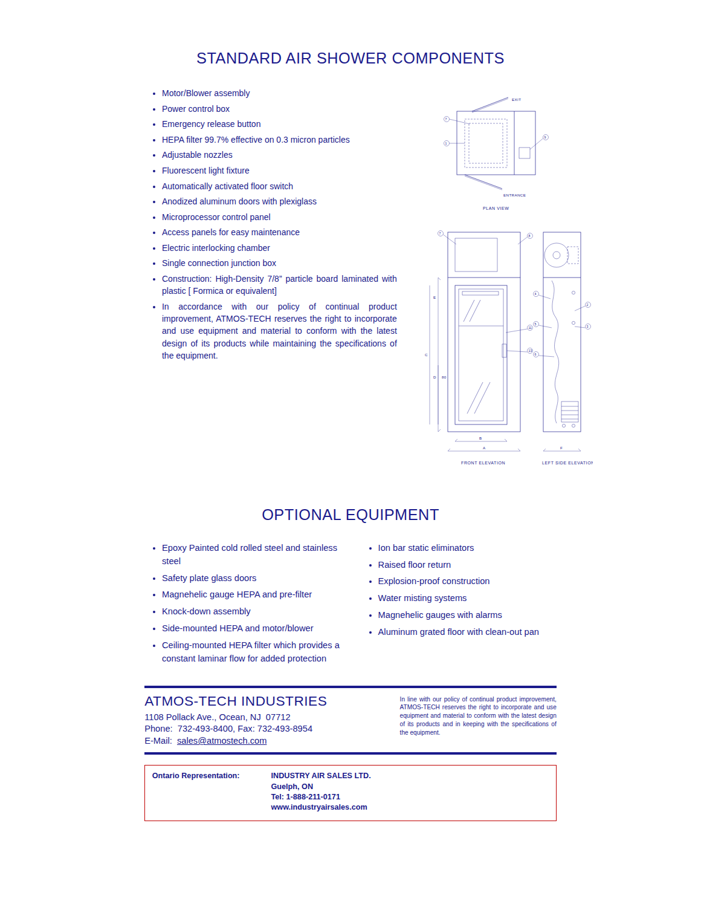STANDARD AIR SHOWER COMPONENTS
Motor/Blower assembly
Power control box
Emergency release button
HEPA filter 99.7% effective on 0.3 micron particles
Adjustable nozzles
Fluorescent light fixture
Automatically activated floor switch
Anodized aluminum doors with plexiglass
Microprocessor control panel
Access panels for easy maintenance
Electric interlocking chamber
Single connection junction box
Construction: High-Density 7/8” particle board laminated with plastic [ Formica or equivalent]
In accordance with our policy of continual product improvement, ATMOS-TECH reserves the right to incorporate and use equipment and material to conform with the latest design of its products while maintaining the specifications of the equipment.
EXIT ENTRANCE PLAN VIEW 7 1 9 E C D 80 B A FRONT ELEVATION 7 8 11 13 F LEFT SIDE ELEVATION 4 5 6 2 3
OPTIONAL EQUIPMENT
Epoxy Painted cold rolled steel and stainless steel
Safety plate glass doors
Magnehelic gauge HEPA and pre-filter
Knock-down assembly
Side-mounted HEPA and motor/blower
Ceiling-mounted HEPA filter which provides a constant laminar flow for added protection
Ion bar static eliminators
Raised floor return
Explosion-proof construction
Water misting systems
Magnehelic gauges with alarms
Aluminum grated floor with clean-out pan
ATMOS-TECH INDUSTRIES
1108 Pollack Ave., Ocean, NJ 07712
Phone: 732-493-8400, Fax: 732-493-8954
E-Mail: sales@atmostech.com
In line with our policy of continual product improvement, ATMOS-TECH reserves the right to incorporate and use equipment and material to conform with the latest design of its products and in keeping with the specifications of the equipment.
Ontario Representation:
INDUSTRY AIR SALES LTD.
Guelph, ON
Tel: 1-888-211-0171
www.industryairsales.com